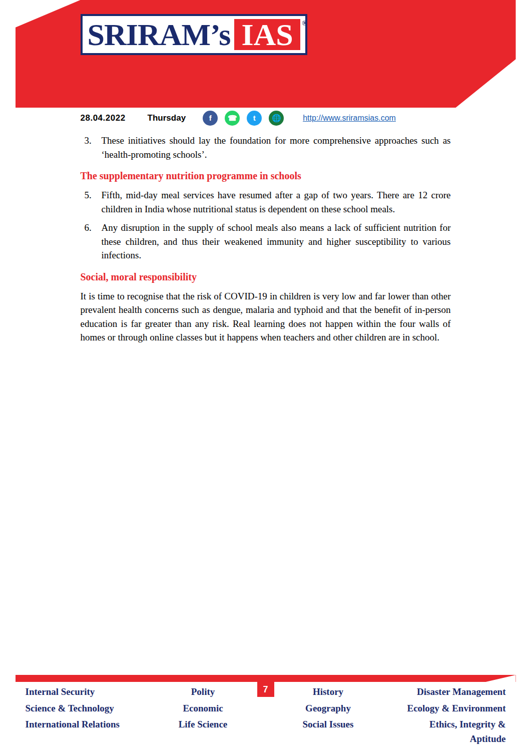SRIRAM’s IAS®
28.04.2022 Thursday f ☎ t 🌐 http://www.sriramsias.com
These initiatives should lay the foundation for more comprehensive approaches such as ‘health-promoting schools’.
The supplementary nutrition programme in schools
Fifth, mid-day meal services have resumed after a gap of two years. There are 12 crore children in India whose nutritional status is dependent on these school meals.
Any disruption in the supply of school meals also means a lack of sufficient nutrition for these children, and thus their weakened immunity and higher susceptibility to various infections.
Social, moral responsibility
It is time to recognise that the risk of COVID-19 in children is very low and far lower than other prevalent health concerns such as dengue, malaria and typhoid and that the benefit of in-person education is far greater than any risk. Real learning does not happen within the four walls of homes or through online classes but it happens when teachers and other children are in school.
7
Internal Security
Polity
History
Disaster Management
Science & Technology
Economic
Geography
Ecology & Environment
International Relations
Life Science
Social Issues
Ethics, Integrity & Aptitude